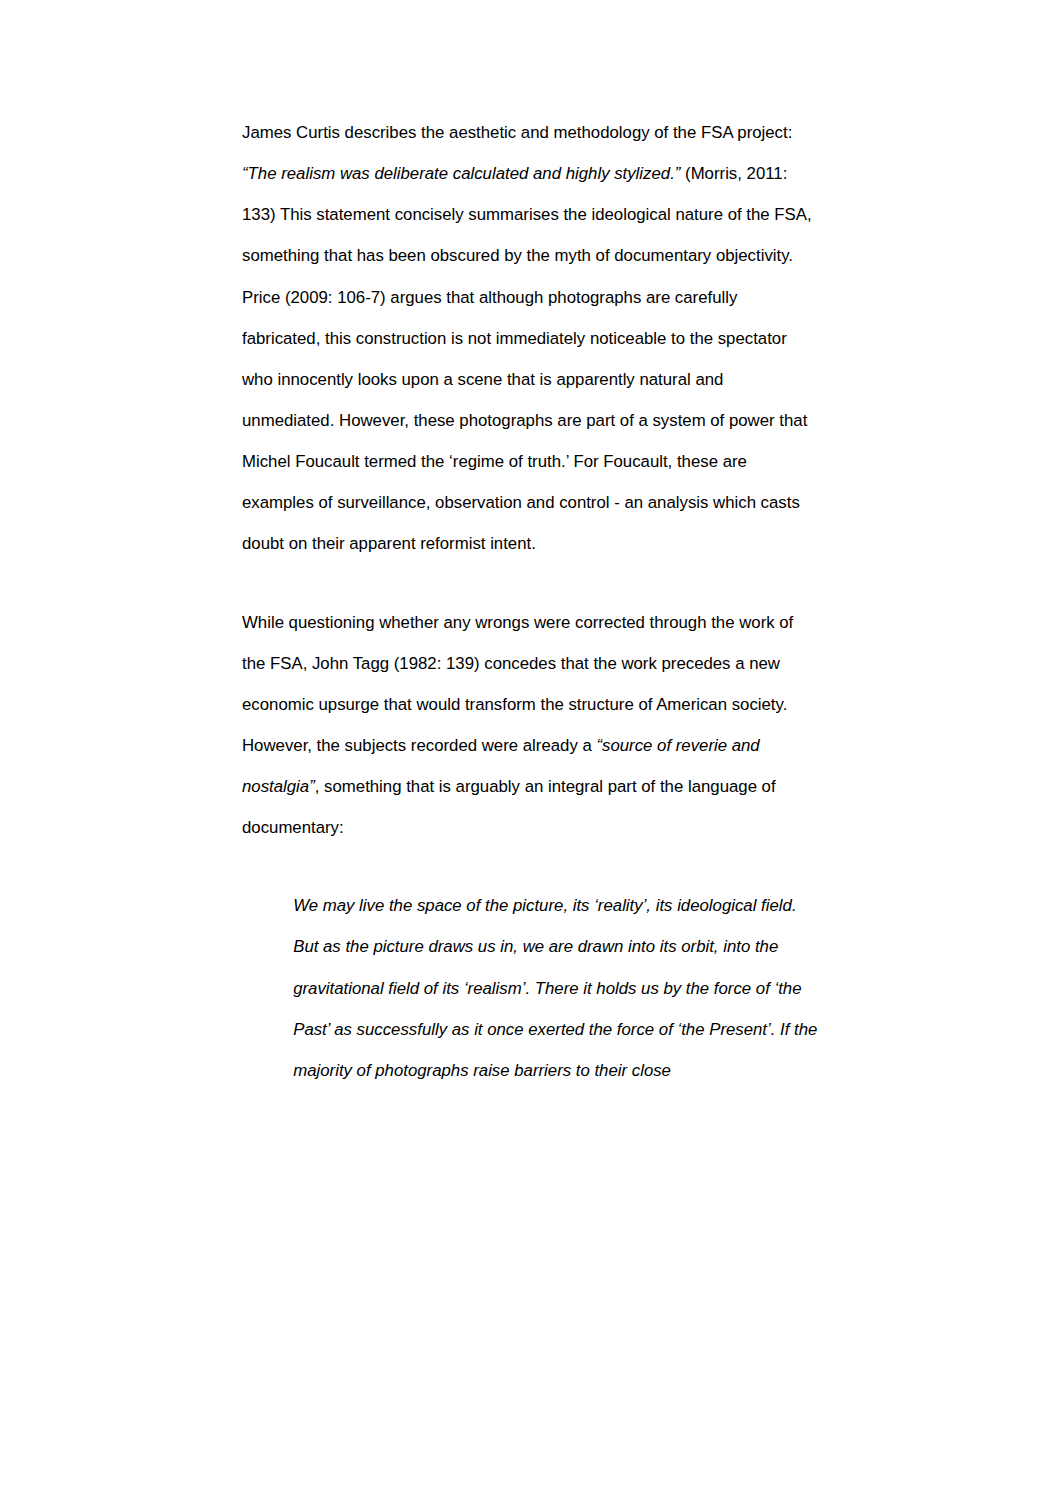James Curtis describes the aesthetic and methodology of the FSA project: “The realism was deliberate calculated and highly stylized.” (Morris, 2011: 133) This statement concisely summarises the ideological nature of the FSA, something that has been obscured by the myth of documentary objectivity. Price (2009: 106-7) argues that although photographs are carefully fabricated, this construction is not immediately noticeable to the spectator who innocently looks upon a scene that is apparently natural and unmediated. However, these photographs are part of a system of power that Michel Foucault termed the ‘regime of truth.’ For Foucault, these are examples of surveillance, observation and control - an analysis which casts doubt on their apparent reformist intent.
While questioning whether any wrongs were corrected through the work of the FSA, John Tagg (1982: 139) concedes that the work precedes a new economic upsurge that would transform the structure of American society. However, the subjects recorded were already a “source of reverie and nostalgia”, something that is arguably an integral part of the language of documentary:
We may live the space of the picture, its ‘reality’, its ideological field. But as the picture draws us in, we are drawn into its orbit, into the gravitational field of its ‘realism’. There it holds us by the force of ‘the Past’ as successfully as it once exerted the force of ‘the Present’. If the majority of photographs raise barriers to their close